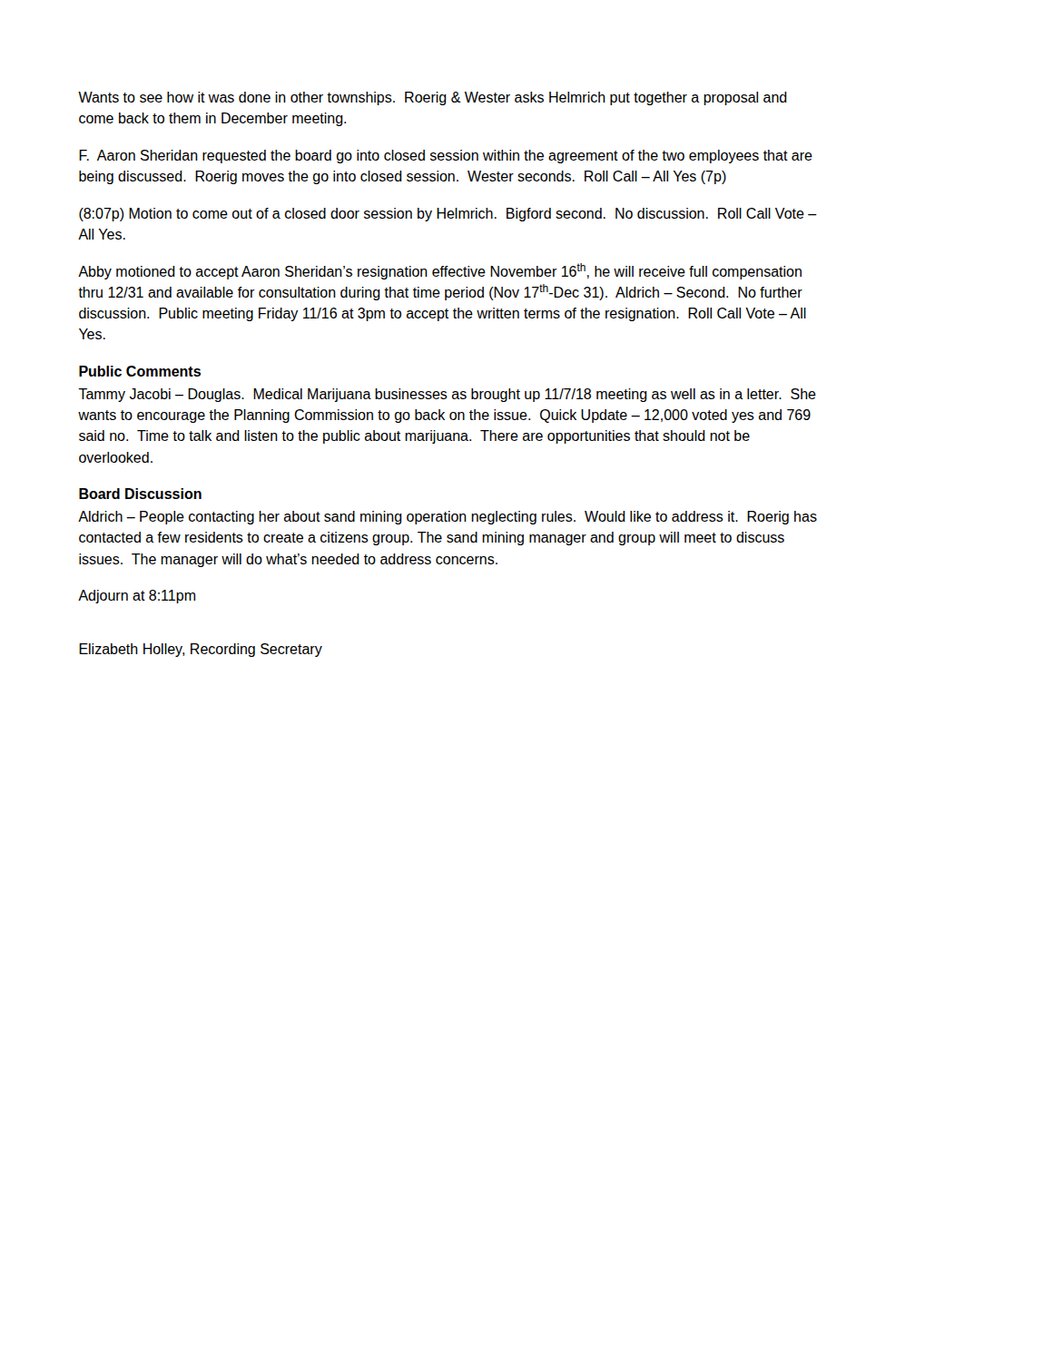Wants to see how it was done in other townships. Roerig & Wester asks Helmrich put together a proposal and come back to them in December meeting.
F. Aaron Sheridan requested the board go into closed session within the agreement of the two employees that are being discussed. Roerig moves the go into closed session. Wester seconds. Roll Call – All Yes (7p)
(8:07p) Motion to come out of a closed door session by Helmrich. Bigford second. No discussion. Roll Call Vote – All Yes.
Abby motioned to accept Aaron Sheridan’s resignation effective November 16th, he will receive full compensation thru 12/31 and available for consultation during that time period (Nov 17th-Dec 31). Aldrich – Second. No further discussion. Public meeting Friday 11/16 at 3pm to accept the written terms of the resignation. Roll Call Vote – All Yes.
Public Comments
Tammy Jacobi – Douglas. Medical Marijuana businesses as brought up 11/7/18 meeting as well as in a letter. She wants to encourage the Planning Commission to go back on the issue. Quick Update – 12,000 voted yes and 769 said no. Time to talk and listen to the public about marijuana. There are opportunities that should not be overlooked.
Board Discussion
Aldrich – People contacting her about sand mining operation neglecting rules. Would like to address it. Roerig has contacted a few residents to create a citizens group. The sand mining manager and group will meet to discuss issues. The manager will do what’s needed to address concerns.
Adjourn at 8:11pm
Elizabeth Holley, Recording Secretary